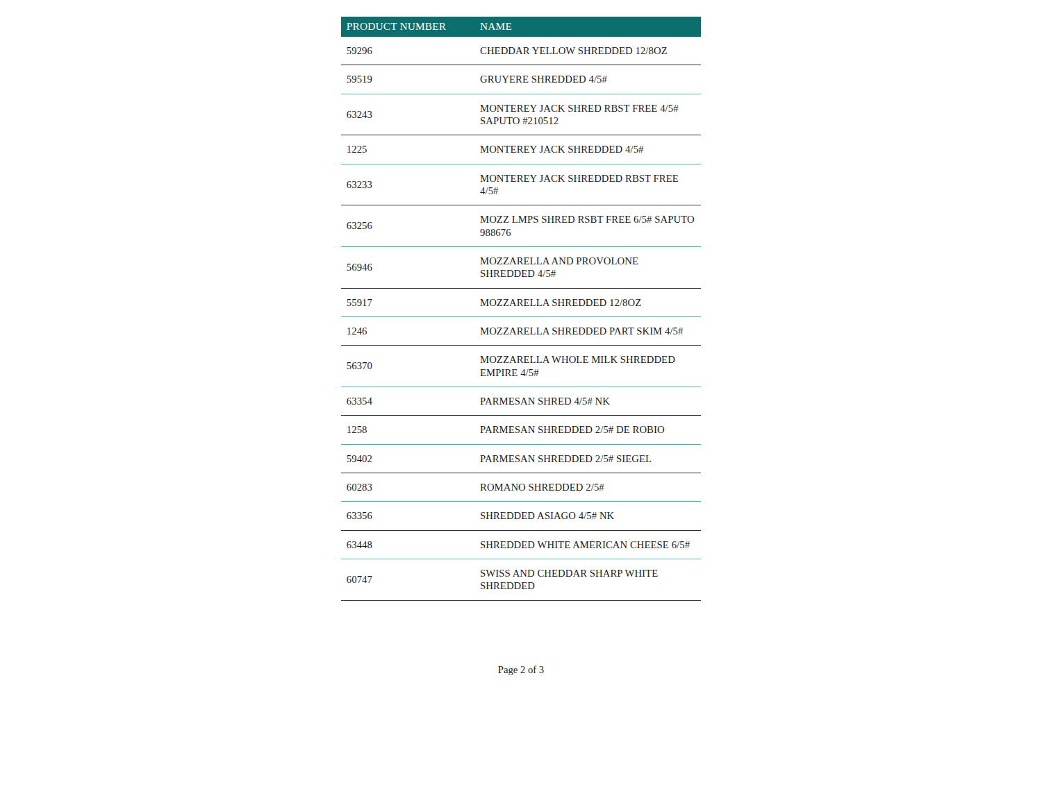| PRODUCT NUMBER | NAME |
| --- | --- |
| 59296 | CHEDDAR YELLOW SHREDDED 12/8OZ |
| 59519 | GRUYERE SHREDDED 4/5# |
| 63243 | MONTEREY JACK SHRED RBST FREE 4/5# SAPUTO #210512 |
| 1225 | MONTEREY JACK SHREDDED 4/5# |
| 63233 | MONTEREY JACK SHREDDED RBST FREE 4/5# |
| 63256 | MOZZ LMPS SHRED RSBT FREE 6/5# SAPUTO 988676 |
| 56946 | MOZZARELLA AND PROVOLONE SHREDDED 4/5# |
| 55917 | MOZZARELLA SHREDDED 12/8OZ |
| 1246 | MOZZARELLA SHREDDED PART SKIM 4/5# |
| 56370 | MOZZARELLA WHOLE MILK SHREDDED EMPIRE 4/5# |
| 63354 | PARMESAN SHRED 4/5# NK |
| 1258 | PARMESAN SHREDDED 2/5# DE ROBIO |
| 59402 | PARMESAN SHREDDED 2/5# SIEGEL |
| 60283 | ROMANO SHREDDED 2/5# |
| 63356 | SHREDDED ASIAGO 4/5# NK |
| 63448 | SHREDDED WHITE AMERICAN CHEESE 6/5# |
| 60747 | SWISS AND CHEDDAR SHARP WHITE SHREDDED |
Page 2 of 3